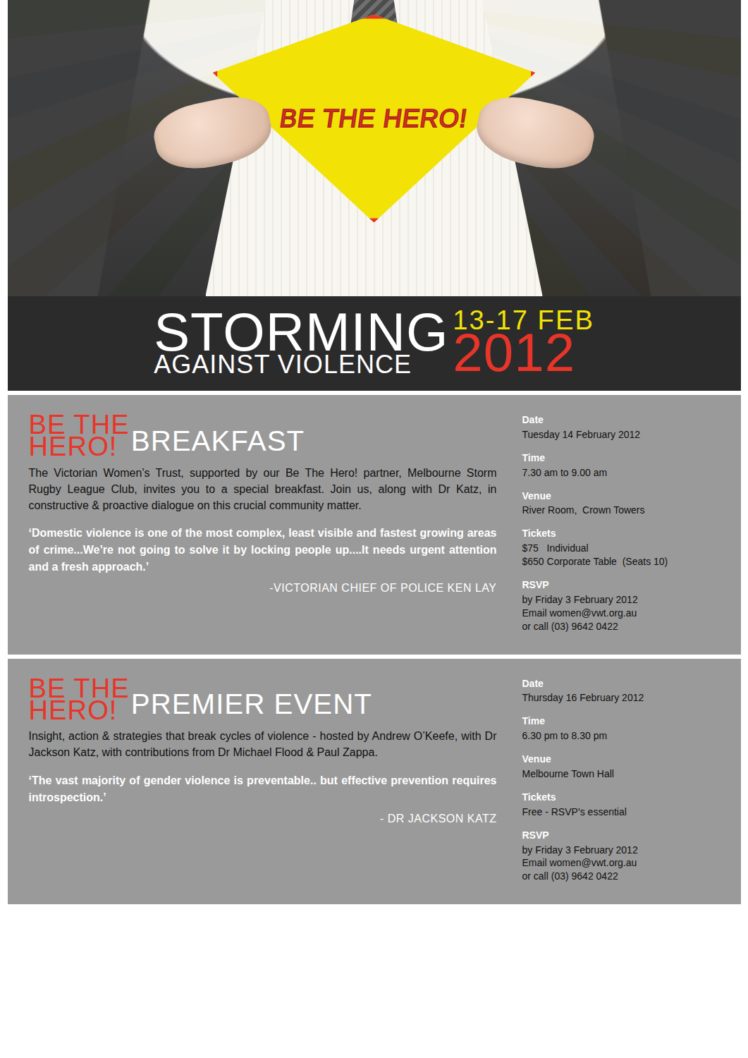BE THE HERO!
STORMING
AGAINST VIOLENCE
13-17 FEB
2012
BE THE
HERO!BREAKFAST
The Victorian Women’s Trust, supported by our Be The Hero! partner, Melbourne Storm Rugby League Club, invites you to a special breakfast. Join us, along with Dr Katz, in constructive & proactive dialogue on this crucial community matter.
‘Domestic violence is one of the most complex, least visible and fastest growing areas of crime...We’re not going to solve it by locking people up....It needs urgent attention and a fresh approach.’ -VICTORIAN CHIEF OF POLICE KEN LAY
Date
Tuesday 14 February 2012
Time
7.30 am to 9.00 am
Venue
River Room, Crown Towers
Tickets
$75 Individual
$650 Corporate Table (Seats 10)
RSVP
by Friday 3 February 2012
Email women@vwt.org.au
or call (03) 9642 0422
BE THE
HERO!PREMIER EVENT
Insight, action & strategies that break cycles of violence - hosted by Andrew O’Keefe, with Dr Jackson Katz, with contributions from Dr Michael Flood & Paul Zappa.
‘The vast majority of gender violence is preventable.. but effective prevention requires introspection.’ - DR JACKSON KATZ
Date
Thursday 16 February 2012
Time
6.30 pm to 8.30 pm
Venue
Melbourne Town Hall
Tickets
Free - RSVP’s essential
RSVP
by Friday 3 February 2012
Email women@vwt.org.au
or call (03) 9642 0422